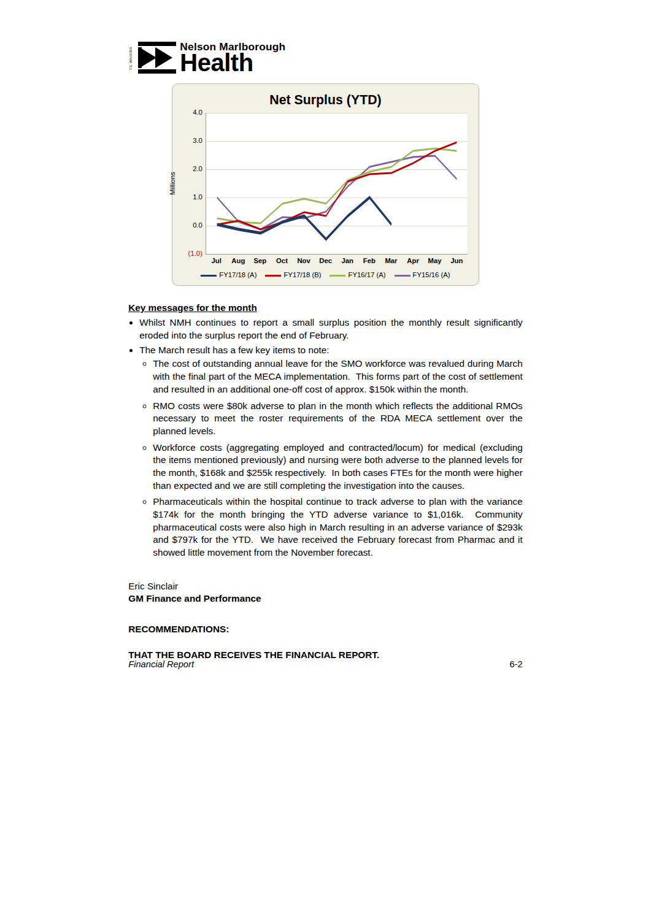TE WAIORA
Nelson Marlborough
Health
Net Surplus (YTD)
Millions
4.0
3.0
2.0
1.0
0.0
(1.0)
Jul Aug Sep Oct Nov Dec Jan Feb Mar Apr May Jun
FY17/18 (A)
FY17/18 (B)
FY16/17 (A)
FY15/16 (A)
Key messages for the month
Whilst NMH continues to report a small surplus position the monthly result significantly eroded into the surplus report the end of February.
The March result has a few key items to note:
The cost of outstanding annual leave for the SMO workforce was revalued during March with the final part of the MECA implementation. This forms part of the cost of settlement and resulted in an additional one-off cost of approx. $150k within the month.
RMO costs were $80k adverse to plan in the month which reflects the additional RMOs necessary to meet the roster requirements of the RDA MECA settlement over the planned levels.
Workforce costs (aggregating employed and contracted/locum) for medical (excluding the items mentioned previously) and nursing were both adverse to the planned levels for the month, $168k and $255k respectively. In both cases FTEs for the month were higher than expected and we are still completing the investigation into the causes.
Pharmaceuticals within the hospital continue to track adverse to plan with the variance $174k for the month bringing the YTD adverse variance to $1,016k. Community pharmaceutical costs were also high in March resulting in an adverse variance of $293k and $797k for the YTD. We have received the February forecast from Pharmac and it showed little movement from the November forecast.
Eric Sinclair
GM Finance and Performance
RECOMMENDATIONS:
THAT THE BOARD RECEIVES THE FINANCIAL REPORT.
Financial Report
6-2